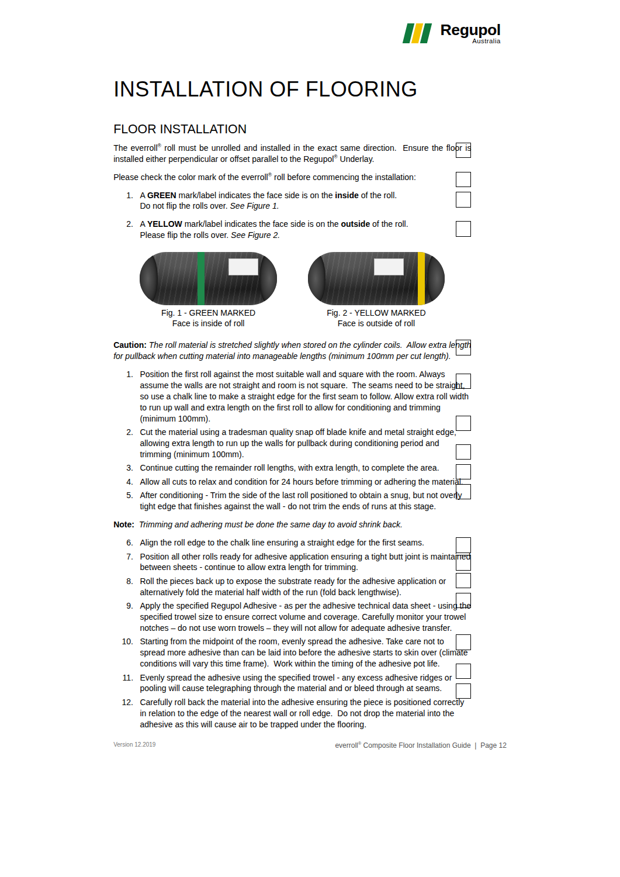Regupol Australia
INSTALLATION OF FLOORING
FLOOR INSTALLATION
The everroll® roll must be unrolled and installed in the exact same direction. Ensure the floor is installed either perpendicular or offset parallel to the Regupol® Underlay.
Please check the color mark of the everroll® roll before commencing the installation:
A GREEN mark/label indicates the face side is on the inside of the roll.
Do not flip the rolls over. See Figure 1.
A YELLOW mark/label indicates the face side is on the outside of the roll.
Please flip the rolls over. See Figure 2.
Fig. 1 - GREEN MARKED
Face is inside of roll
Fig. 2 - YELLOW MARKED
Face is outside of roll
Caution: The roll material is stretched slightly when stored on the cylinder coils. Allow extra length for pullback when cutting material into manageable lengths (minimum 100mm per cut length).
Position the first roll against the most suitable wall and square with the room. Always assume the walls are not straight and room is not square. The seams need to be straight, so use a chalk line to make a straight edge for the first seam to follow. Allow extra roll width to run up wall and extra length on the first roll to allow for conditioning and trimming (minimum 100mm).
Cut the material using a tradesman quality snap off blade knife and metal straight edge, allowing extra length to run up the walls for pullback during conditioning period and trimming (minimum 100mm).
Continue cutting the remainder roll lengths, with extra length, to complete the area.
Allow all cuts to relax and condition for 24 hours before trimming or adhering the material.
After conditioning - Trim the side of the last roll positioned to obtain a snug, but not overly tight edge that finishes against the wall - do not trim the ends of runs at this stage.
Note: Trimming and adhering must be done the same day to avoid shrink back.
Align the roll edge to the chalk line ensuring a straight edge for the first seams.
Position all other rolls ready for adhesive application ensuring a tight butt joint is maintained between sheets - continue to allow extra length for trimming.
Roll the pieces back up to expose the substrate ready for the adhesive application or alternatively fold the material half width of the run (fold back lengthwise).
Apply the specified Regupol Adhesive - as per the adhesive technical data sheet - using the specified trowel size to ensure correct volume and coverage. Carefully monitor your trowel notches – do not use worn trowels – they will not allow for adequate adhesive transfer.
Starting from the midpoint of the room, evenly spread the adhesive. Take care not to spread more adhesive than can be laid into before the adhesive starts to skin over (climate conditions will vary this time frame). Work within the timing of the adhesive pot life.
Evenly spread the adhesive using the specified trowel - any excess adhesive ridges or pooling will cause telegraphing through the material and or bleed through at seams.
Carefully roll back the material into the adhesive ensuring the piece is positioned correctly in relation to the edge of the nearest wall or roll edge. Do not drop the material into the adhesive as this will cause air to be trapped under the flooring.
Version 12.2019
everroll® Composite Floor Installation Guide | Page 12